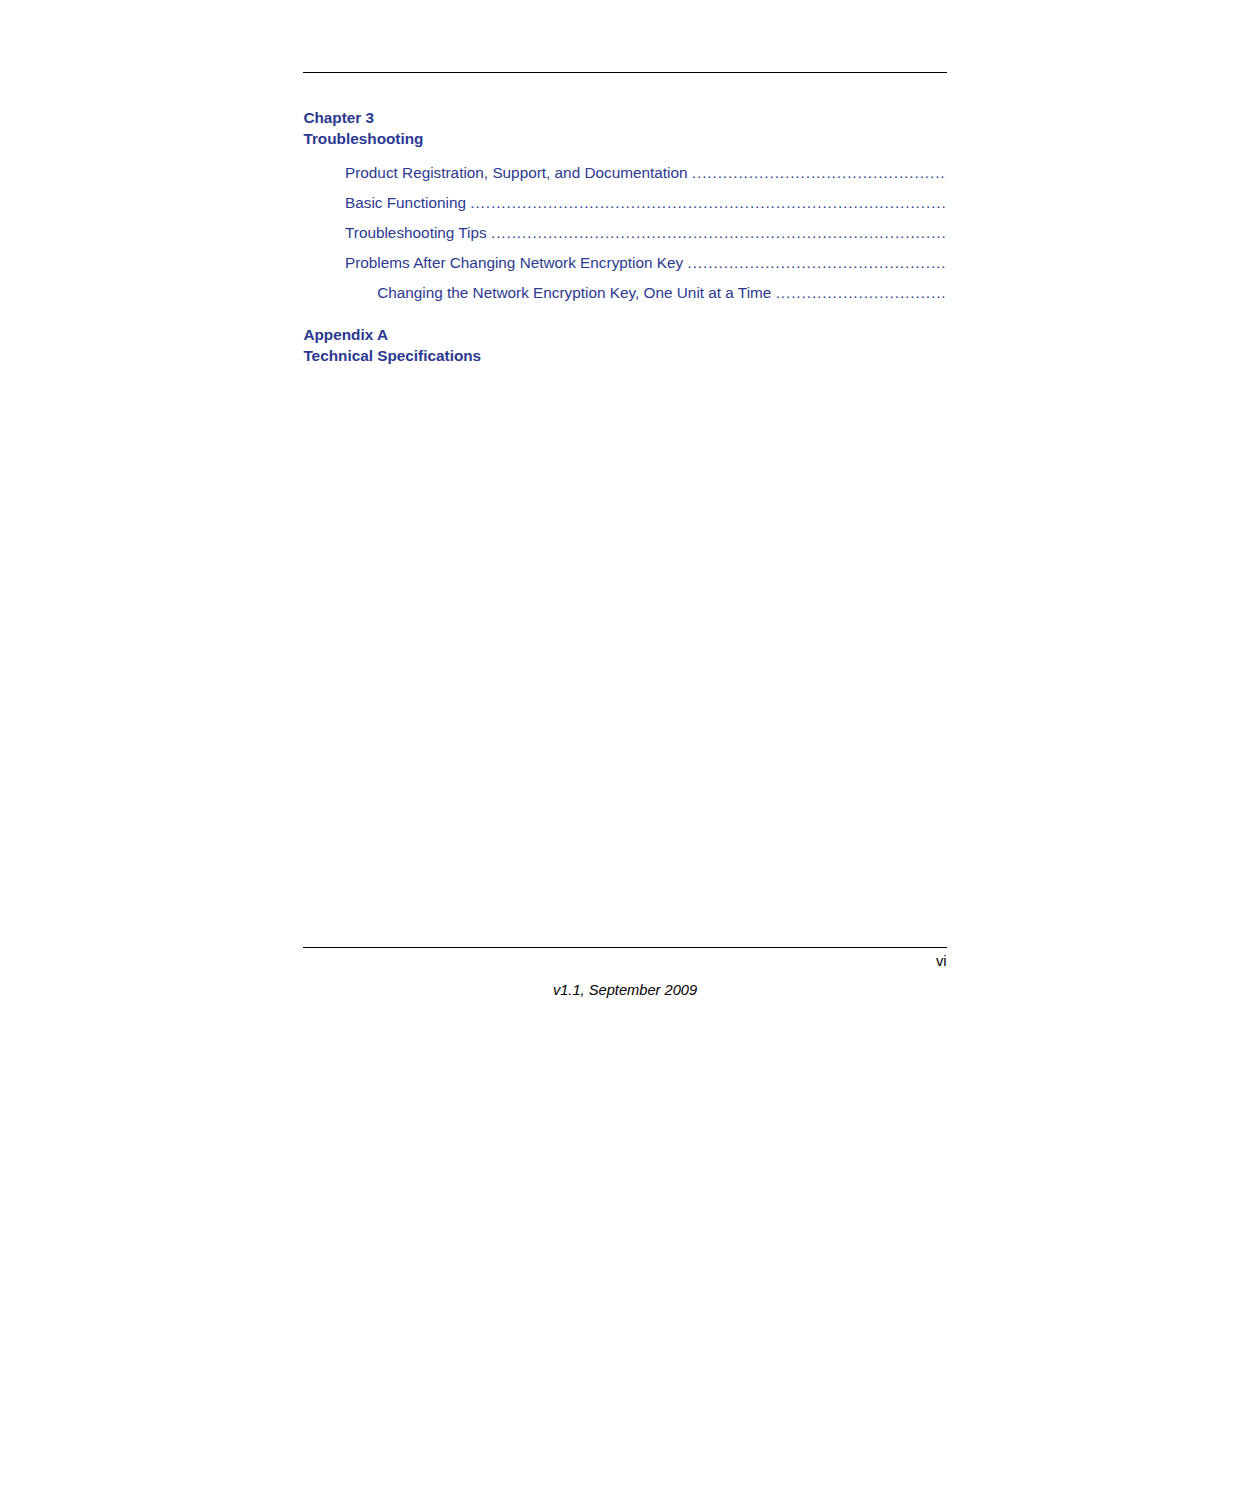Chapter 3Troubleshooting
Product Registration, Support, and Documentation ...................................................... 3-1
Basic Functioning .......................................................................................................... 3-1
Troubleshooting Tips .................................................................................................... 3-2
Problems After Changing Network Encryption Key ....................................................... 3-2
Changing the Network Encryption Key, One Unit at a Time .................................... 3-3
Appendix ATechnical Specifications
vi
v1.1, September 2009